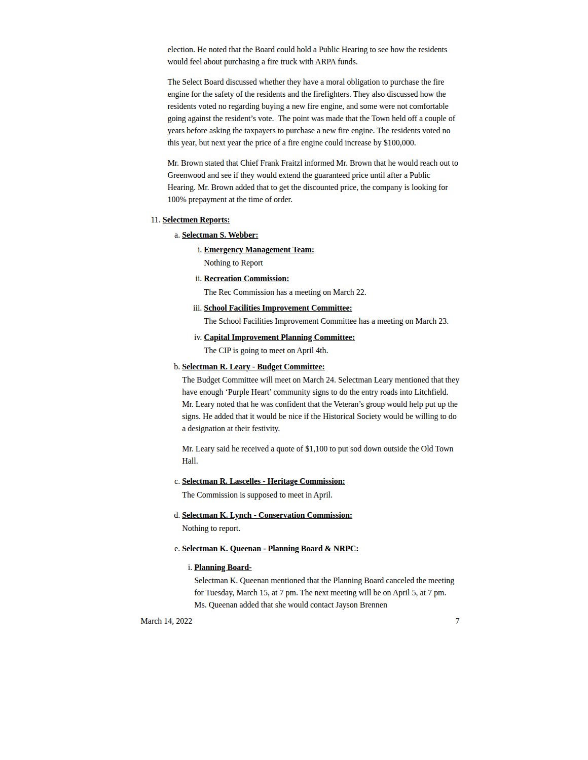election. He noted that the Board could hold a Public Hearing to see how the residents would feel about purchasing a fire truck with ARPA funds.
The Select Board discussed whether they have a moral obligation to purchase the fire engine for the safety of the residents and the firefighters. They also discussed how the residents voted no regarding buying a new fire engine, and some were not comfortable going against the resident’s vote. The point was made that the Town held off a couple of years before asking the taxpayers to purchase a new fire engine. The residents voted no this year, but next year the price of a fire engine could increase by $100,000.
Mr. Brown stated that Chief Frank Fraitzl informed Mr. Brown that he would reach out to Greenwood and see if they would extend the guaranteed price until after a Public Hearing. Mr. Brown added that to get the discounted price, the company is looking for 100% prepayment at the time of order.
Selectmen Reports:
Selectman S. Webber:
Emergency Management Team: Nothing to Report
Recreation Commission: The Rec Commission has a meeting on March 22.
School Facilities Improvement Committee: The School Facilities Improvement Committee has a meeting on March 23.
Capital Improvement Planning Committee: The CIP is going to meet on April 4th.
Selectman R. Leary - Budget Committee: The Budget Committee will meet on March 24. Selectman Leary mentioned that they have enough ‘Purple Heart’ community signs to do the entry roads into Litchfield. Mr. Leary noted that he was confident that the Veteran’s group would help put up the signs. He added that it would be nice if the Historical Society would be willing to do a designation at their festivity. Mr. Leary said he received a quote of $1,100 to put sod down outside the Old Town Hall.
Selectman R. Lascelles - Heritage Commission: The Commission is supposed to meet in April.
Selectman K. Lynch - Conservation Commission: Nothing to report.
Selectman K. Queenan - Planning Board & NRPC:
Planning Board- Selectman K. Queenan mentioned that the Planning Board canceled the meeting for Tuesday, March 15, at 7 pm. The next meeting will be on April 5, at 7 pm. Ms. Queenan added that she would contact Jayson Brennen
March 14, 2022
7